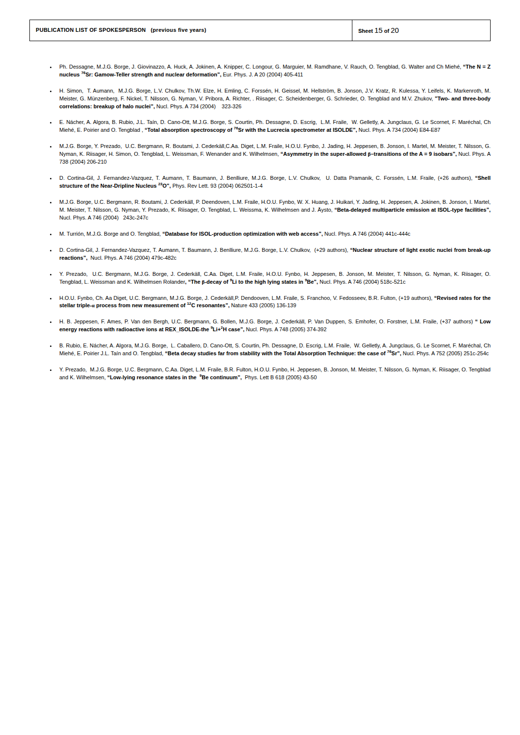| PUBLICATION LIST OF SPOKESPERSON (previous five years) | Sheet 15 of 20 |
Ph. Dessagne, M.J.G. Borge, J. Giovinazzo, A. Huck, A. Jokinen, A. Knipper, C. Longour, G. Marguier, M. Ramdhane, V. Rauch, O. Tengblad, G. Walter and Ch Miehé, “The N = Z nucleus 76Sr: Gamow-Teller strength and nuclear deformation”, Eur. Phys. J. A 20 (2004) 405-411
H. Simon, T. Aumann, M.J.G. Borge, L.V. Chulkov, Th.W. Elze, H. Emling, C. Forssén, H. Geissel, M. Hellström, B. Jonson, J.V. Kratz, R. Kulessa, Y. Leifels, K. Markenroth, M. Meister, G. Münzenberg, F. Nickel, T. Nilsson, G. Nyman, V. Pribora, A. Richter, . Riisager, C. Scheidenberger, G. Schrieder, O. Tengblad and M.V. Zhukov, ”Two- and three-body correlations: breakup of halo nuclei”, Nucl. Phys. A 734 (2004) 323-326
E. Nácher, A. Algora, B. Rubio, J.L. Taín, D. Cano-Ott, M.J.G. Borge, S. Courtin, Ph. Dessagne, D. Escrig, L.M. Fraile, W. Gelletly, A. Jungclaus, G. Le Scornet, F. Maréchal, Ch Miehé, E. Poirier and O. Tengblad , “Total absorption spectroscopy of 76Sr with the Lucrecia spectrometer at ISOLDE”, Nucl. Phys. A 734 (2004) E84-E87
M.J.G. Borge, Y. Prezado, U.C. Bergmann, R. Boutami, J. Cederkäll,C.Aa. Diget, L.M. Fraile, H.O.U. Fynbo, J. Jading, H. Jeppesen, B. Jonson, I. Martel, M. Meister, T. Nilsson, G. Nyman, K. Riisager, H. Simon, O. Tengblad, L. Weissman, F. Wenander and K. Wilhelmsen, “Asymmetry in the super-allowed β–transitions of the A = 9 isobars”, Nucl. Phys. A 738 (2004) 206-210
D. Cortina-Gil, J. Fernandez-Vazquez, T. Aumann, T. Baumann, J. Benlliure, M.J.G. Borge, L.V. Chulkov, U. Datta Pramanik, C. Forssén, L.M. Fraile, (+26 authors), “Shell structure of the Near-Dripline Nucleus 23O”, Phys. Rev Lett. 93 (2004) 062501-1-4
M.J.G. Borge, U.C. Bergmann, R. Boutami, J. Cederkäll, P. Deendoven, L.M. Fraile, H.O.U. Fynbo, W. X. Huang, J. Huikari, Y. Jading, H. Jeppesen, A. Jokinen, B. Jonson, I. Martel, M. Meister, T. Nilsson, G. Nyman, Y. Prezado, K. Riisager, O. Tengblad, L. Weissma, K. Wilhelmsen and J. Äysto, “Beta-delayed multiparticle emission at ISOL-type facilities”, Nucl. Phys. A 746 (2004) 243c-247c
M. Turrión, M.J.G. Borge and O. Tengblad, “Database for ISOL-production optimization with web access”, Nucl. Phys. A 746 (2004) 441c-444c
D. Cortina-Gil, J. Fernandez-Vazquez, T. Aumann, T. Baumann, J. Benlliure, M.J.G. Borge, L.V. Chulkov, (+29 authors), “Nuclear structure of light exotic nuclei from break-up reactions”, Nucl. Phys. A 746 (2004) 479c-482c
Y. Prezado, U.C. Bergmann, M.J.G. Borge, J. Cederkäll, C.Aa. Diget, L.M. Fraile, H.O.U. Fynbo, H. Jeppesen, B. Jonson, M. Meister, T. Nilsson, G. Nyman, K. Riisager, O. Tengblad, L. Weissman and K. Wilhelmsen Rolander, “The β-decay of 9Li to the high lying states in 9Be”, Nucl. Phys. A 746 (2004) 518c-521c
H.O.U. Fynbo, Ch. Aa Diget, U.C. Bergmann, M.J.G. Borge, J. Cederkäll,P. Dendooven, L.M. Fraile, S. Franchoo, V. Fedosseev, B.R. Fulton, (+19 authors), “Revised rates for the stellar triple-α process from new measurement of 12C resonantes”, Nature 433 (2005) 136-139
H. B. Jeppesen, F. Ames, P. Van den Bergh, U.C. Bergmann, G. Bollen, M.J.G. Borge, J. Cederkäll, P. Van Duppen, S. Emhofer, O. Forstner, L.M. Fraile, (+37 authors) “ Low energy reactions with radioactive ions at REX_ISOLDE-the 9Li+2H case”, Nucl. Phys. A 748 (2005) 374-392
B. Rubio, E. Nácher, A. Algora, M.J.G. Borge, L. Caballero, D. Cano-Ott, S. Courtin, Ph. Dessagne, D. Escrig, L.M. Fraile, W. Gelletly, A. Jungclaus, G. Le Scornet, F. Maréchal, Ch Miehé, E. Poirier J.L. Taín and O. Tengblad, “Beta decay studies far from stability with the Total Absorption Technique: the case of 76Sr”, Nucl. Phys. A 752 (2005) 251c-254c
Y. Prezado, M.J.G. Borge, U.C. Bergmann, C.Aa. Diget, L.M. Fraile, B.R. Fulton, H.O.U. Fynbo, H. Jeppesen, B. Jonson, M. Meister, T. Nilsson, G. Nyman, K. Riisager, O. Tengblad and K. Wilhelmsen, “Low-lying resonance states in the 9Be continuum”, Phys. Lett B 618 (2005) 43-50